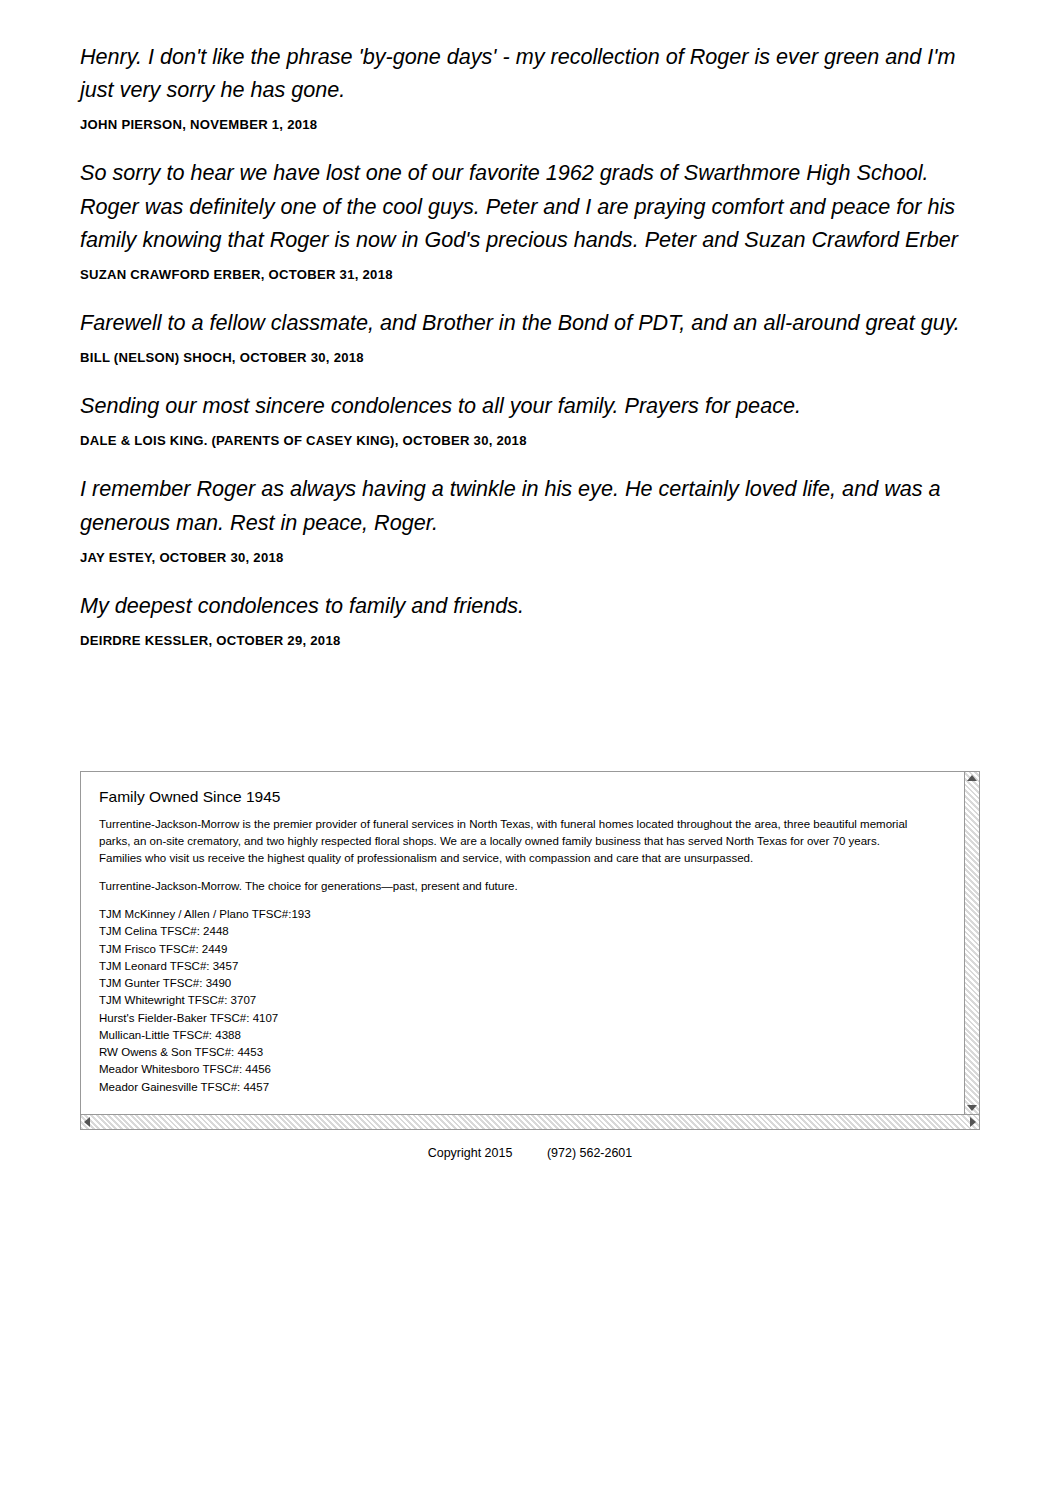Henry. I don't like the phrase 'by-gone days' - my recollection of Roger is ever green and I'm just very sorry he has gone.
JOHN PIERSON, NOVEMBER 1, 2018
So sorry to hear we have lost one of our favorite 1962 grads of Swarthmore High School. Roger was definitely one of the cool guys. Peter and I are praying comfort and peace for his family knowing that Roger is now in God's precious hands. Peter and Suzan Crawford Erber
SUZAN CRAWFORD ERBER, OCTOBER 31, 2018
Farewell to a fellow classmate, and Brother in the Bond of PDT, and an all-around great guy.
BILL (NELSON) SHOCH, OCTOBER 30, 2018
Sending our most sincere condolences to all your family. Prayers for peace.
DALE & LOIS KING. (PARENTS OF CASEY KING), OCTOBER 30, 2018
I remember Roger as always having a twinkle in his eye. He certainly loved life, and was a generous man. Rest in peace, Roger.
JAY ESTEY, OCTOBER 30, 2018
My deepest condolences to family and friends.
DEIRDRE KESSLER, OCTOBER 29, 2018
Family Owned Since 1945
Turrentine-Jackson-Morrow is the premier provider of funeral services in North Texas, with funeral homes located throughout the area, three beautiful memorial parks, an on-site crematory, and two highly respected floral shops. We are a locally owned family business that has served North Texas for over 70 years. Families who visit us receive the highest quality of professionalism and service, with compassion and care that are unsurpassed.
Turrentine-Jackson-Morrow. The choice for generations—past, present and future.
TJM McKinney / Allen / Plano TFSC#:193
TJM Celina TFSC#: 2448
TJM Frisco TFSC#: 2449
TJM Leonard TFSC#: 3457
TJM Gunter TFSC#: 3490
TJM Whitewright TFSC#: 3707
Hurst's Fielder-Baker TFSC#: 4107
Mullican-Little TFSC#: 4388
RW Owens & Son TFSC#: 4453
Meador Whitesboro TFSC#: 4456
Meador Gainesville TFSC#: 4457
Copyright 2015 (972) 562-2601